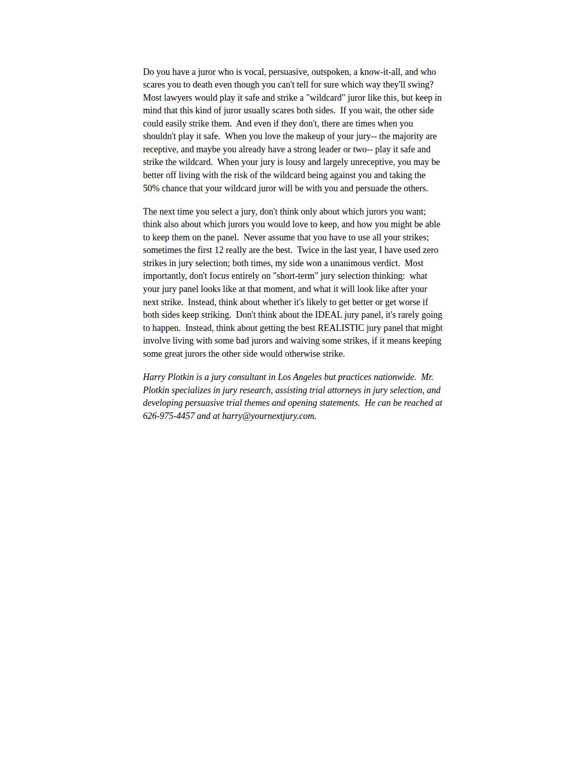Do you have a juror who is vocal, persuasive, outspoken, a know-it-all, and who scares you to death even though you can't tell for sure which way they'll swing? Most lawyers would play it safe and strike a "wildcard" juror like this, but keep in mind that this kind of juror usually scares both sides. If you wait, the other side could easily strike them. And even if they don't, there are times when you shouldn't play it safe. When you love the makeup of your jury-- the majority are receptive, and maybe you already have a strong leader or two-- play it safe and strike the wildcard. When your jury is lousy and largely unreceptive, you may be better off living with the risk of the wildcard being against you and taking the 50% chance that your wildcard juror will be with you and persuade the others.
The next time you select a jury, don't think only about which jurors you want; think also about which jurors you would love to keep, and how you might be able to keep them on the panel. Never assume that you have to use all your strikes; sometimes the first 12 really are the best. Twice in the last year, I have used zero strikes in jury selection; both times, my side won a unanimous verdict. Most importantly, don't focus entirely on "short-term" jury selection thinking: what your jury panel looks like at that moment, and what it will look like after your next strike. Instead, think about whether it's likely to get better or get worse if both sides keep striking. Don't think about the IDEAL jury panel, it's rarely going to happen. Instead, think about getting the best REALISTIC jury panel that might involve living with some bad jurors and waiving some strikes, if it means keeping some great jurors the other side would otherwise strike.
Harry Plotkin is a jury consultant in Los Angeles but practices nationwide. Mr. Plotkin specializes in jury research, assisting trial attorneys in jury selection, and developing persuasive trial themes and opening statements. He can be reached at 626-975-4457 and at harry@yournextjury.com.